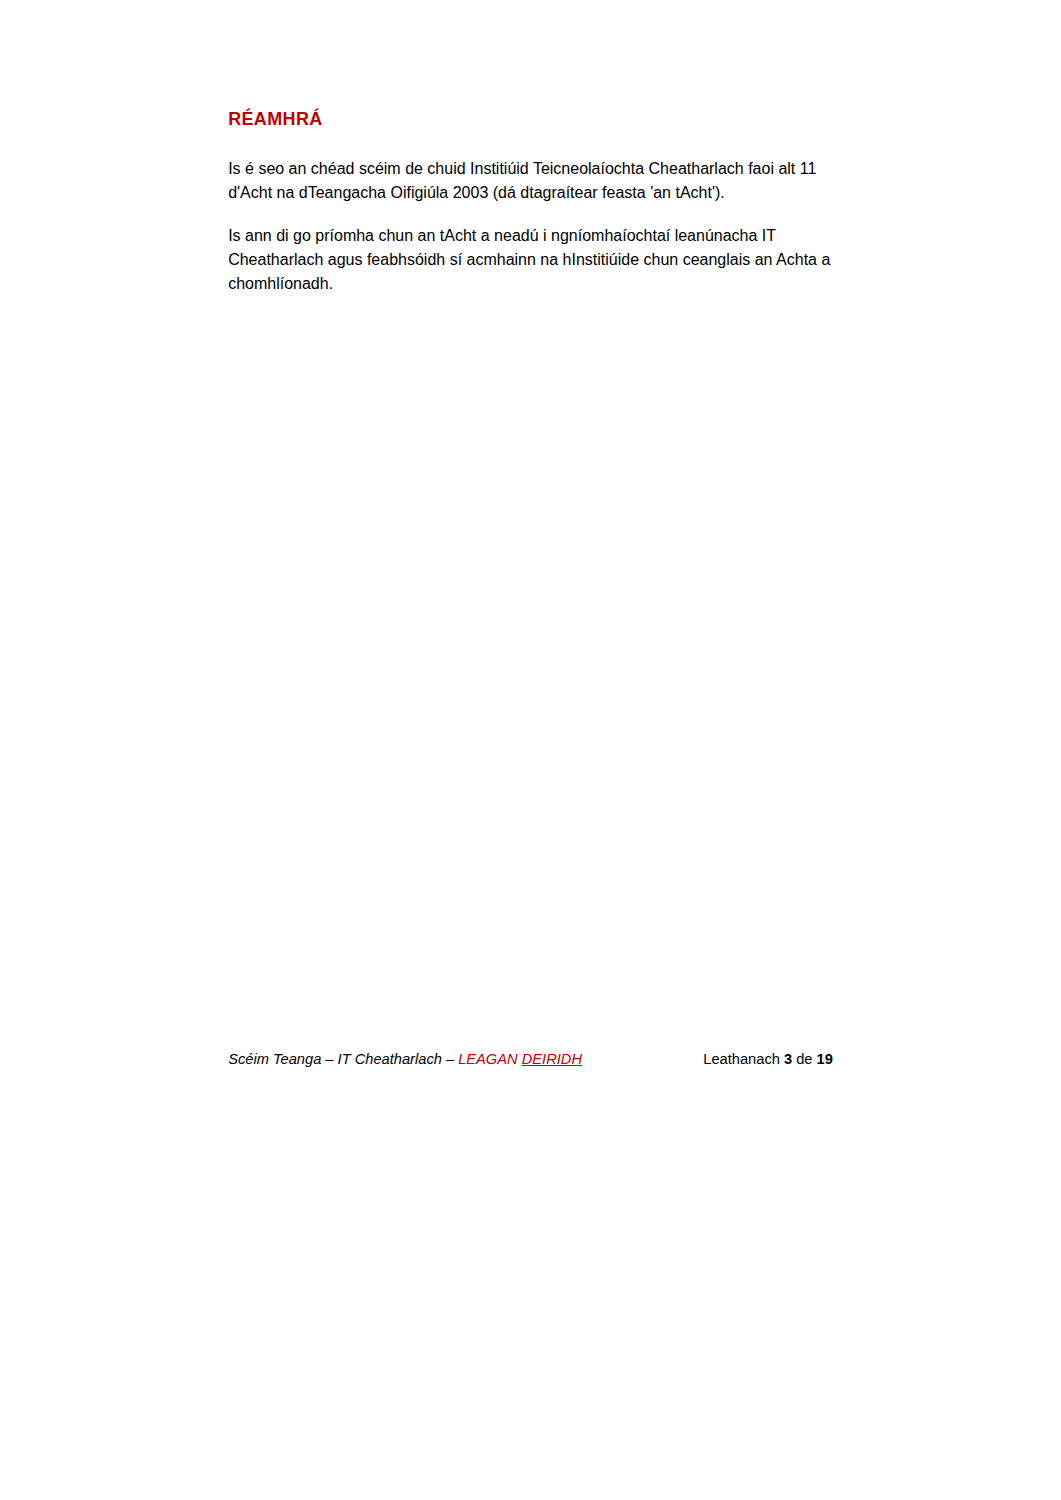RÉAMHRÁ
Is é seo an chéad scéim de chuid Institiúid Teicneolaíochta Cheatharlach faoi alt 11 d'Acht na dTeangacha Oifigiúla 2003 (dá dtagraítear feasta 'an tAcht').
Is ann di go príomha chun an tAcht a neadú i ngníomhaíochtaí leanúnacha IT Cheatharlach agus feabhsóidh sí acmhainn na hInstitiúide chun ceanglais an Achta a chomhlíonadh.
Scéim Teanga – IT Cheatharlach – LEAGAN DEIRIDH
Leathanach 3 de 19